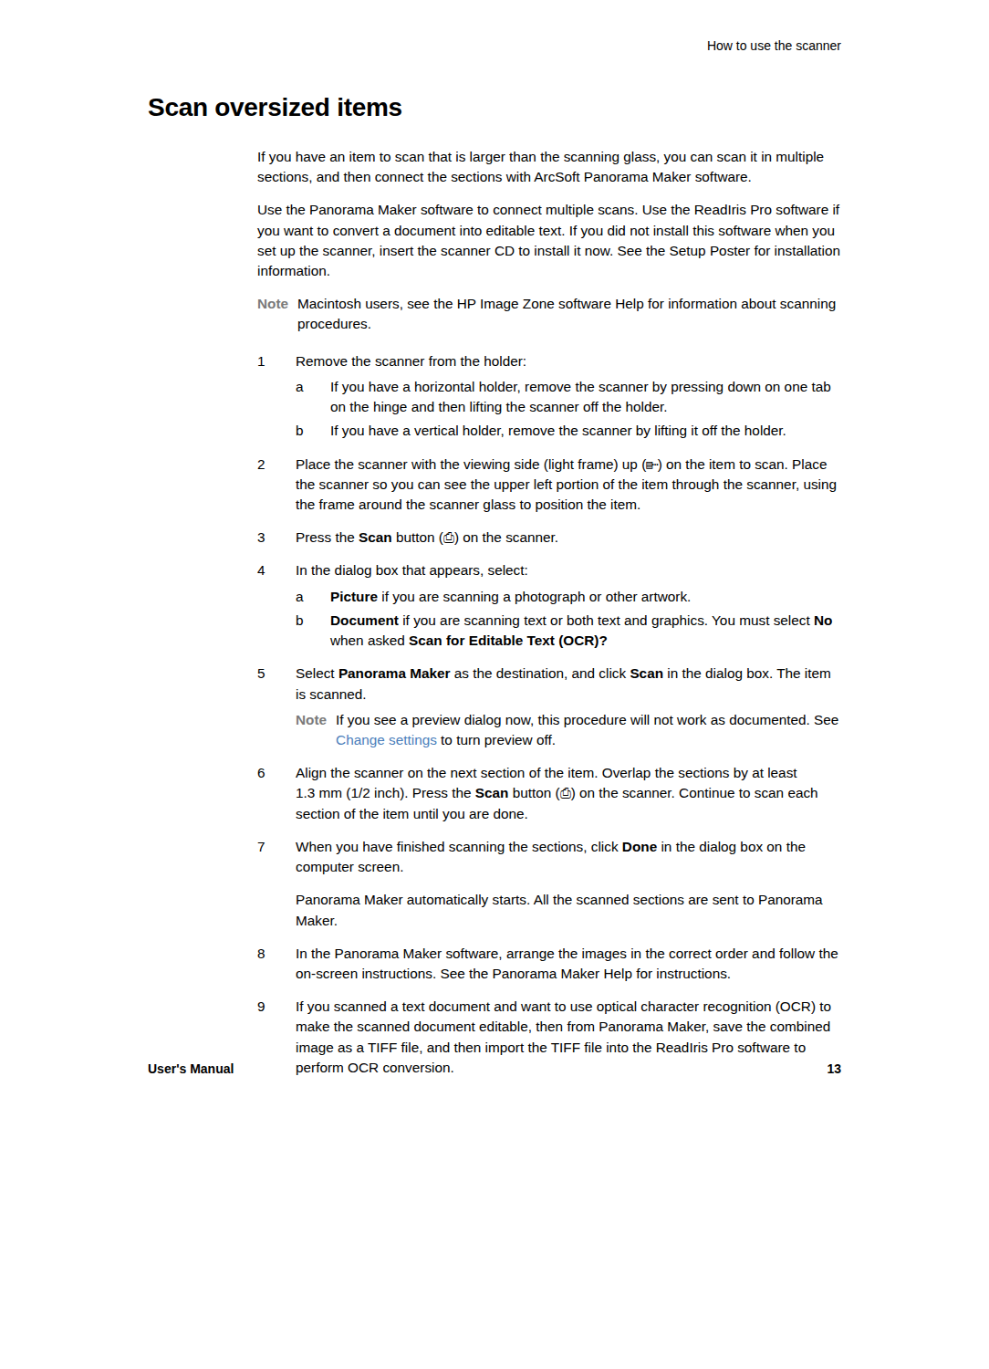How to use the scanner
Scan oversized items
If you have an item to scan that is larger than the scanning glass, you can scan it in multiple sections, and then connect the sections with ArcSoft Panorama Maker software.
Use the Panorama Maker software to connect multiple scans. Use the ReadIris Pro software if you want to convert a document into editable text. If you did not install this software when you set up the scanner, insert the scanner CD to install it now. See the Setup Poster for installation information.
Note Macintosh users, see the HP Image Zone software Help for information about scanning procedures.
Remove the scanner from the holder:
If you have a horizontal holder, remove the scanner by pressing down on one tab on the hinge and then lifting the scanner off the holder.
If you have a vertical holder, remove the scanner by lifting it off the holder.
Place the scanner with the viewing side (light frame) up (▤⋯) on the item to scan. Place the scanner so you can see the upper left portion of the item through the scanner, using the frame around the scanner glass to position the item.
Press the Scan button (⎙) on the scanner.
In the dialog box that appears, select:
Picture if you are scanning a photograph or other artwork.
Document if you are scanning text or both text and graphics. You must select No when asked Scan for Editable Text (OCR)?
Select Panorama Maker as the destination, and click Scan in the dialog box. The item is scanned.
Note If you see a preview dialog now, this procedure will not work as documented. See Change settings to turn preview off.
Align the scanner on the next section of the item. Overlap the sections by at least 1.3 mm (1/2 inch). Press the Scan button (⎙) on the scanner. Continue to scan each section of the item until you are done.
When you have finished scanning the sections, click Done in the dialog box on the computer screen.
Panorama Maker automatically starts. All the scanned sections are sent to Panorama Maker.
In the Panorama Maker software, arrange the images in the correct order and follow the on-screen instructions. See the Panorama Maker Help for instructions.
If you scanned a text document and want to use optical character recognition (OCR) to make the scanned document editable, then from Panorama Maker, save the combined image as a TIFF file, and then import the TIFF file into the ReadIris Pro software to perform OCR conversion.
User's Manual 13